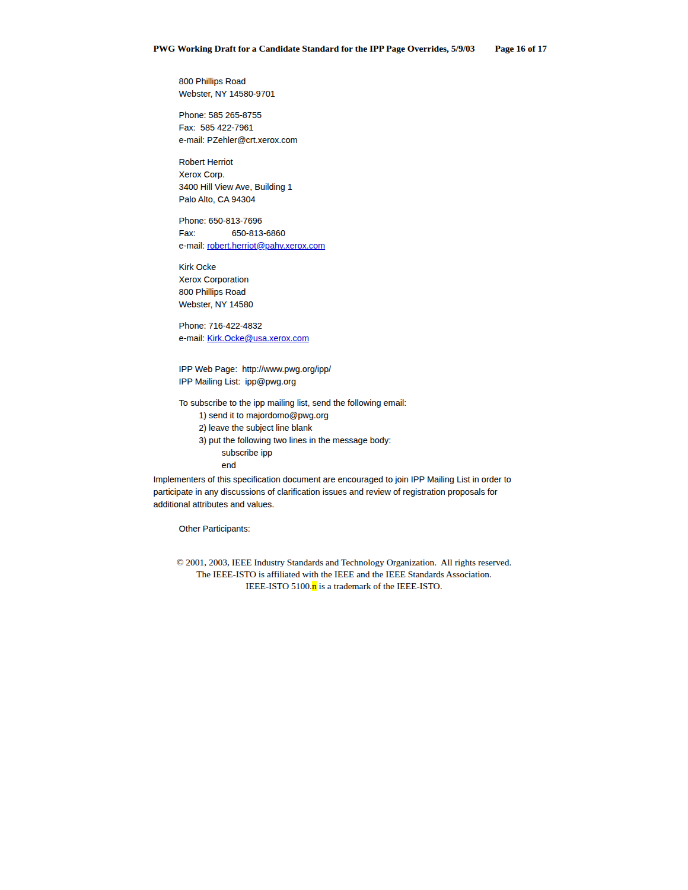PWG Working Draft for a Candidate Standard for the IPP Page Overrides, 5/9/03Page 16 of 17
800 Phillips Road
Webster, NY 14580-9701
Phone: 585 265-8755
Fax: 585 422-7961
e-mail: PZehler@crt.xerox.com
Robert Herriot
Xerox Corp.
3400 Hill View Ave, Building 1
Palo Alto, CA 94304
Phone: 650-813-7696
Fax: 650-813-6860
e-mail: robert.herriot@pahv.xerox.com
Kirk Ocke
Xerox Corporation
800 Phillips Road
Webster, NY 14580
Phone: 716-422-4832
e-mail: Kirk.Ocke@usa.xerox.com
IPP Web Page: http://www.pwg.org/ipp/
IPP Mailing List: ipp@pwg.org
To subscribe to the ipp mailing list, send the following email:
1) send it to majordomo@pwg.org
2) leave the subject line blank
3) put the following two lines in the message body:
subscribe ipp
end
Implementers of this specification document are encouraged to join IPP Mailing List in order to participate in any discussions of clarification issues and review of registration proposals for additional attributes and values.
Other Participants:
© 2001, 2003, IEEE Industry Standards and Technology Organization. All rights reserved.
The IEEE-ISTO is affiliated with the IEEE and the IEEE Standards Association.
IEEE-ISTO 5100.n is a trademark of the IEEE-ISTO.